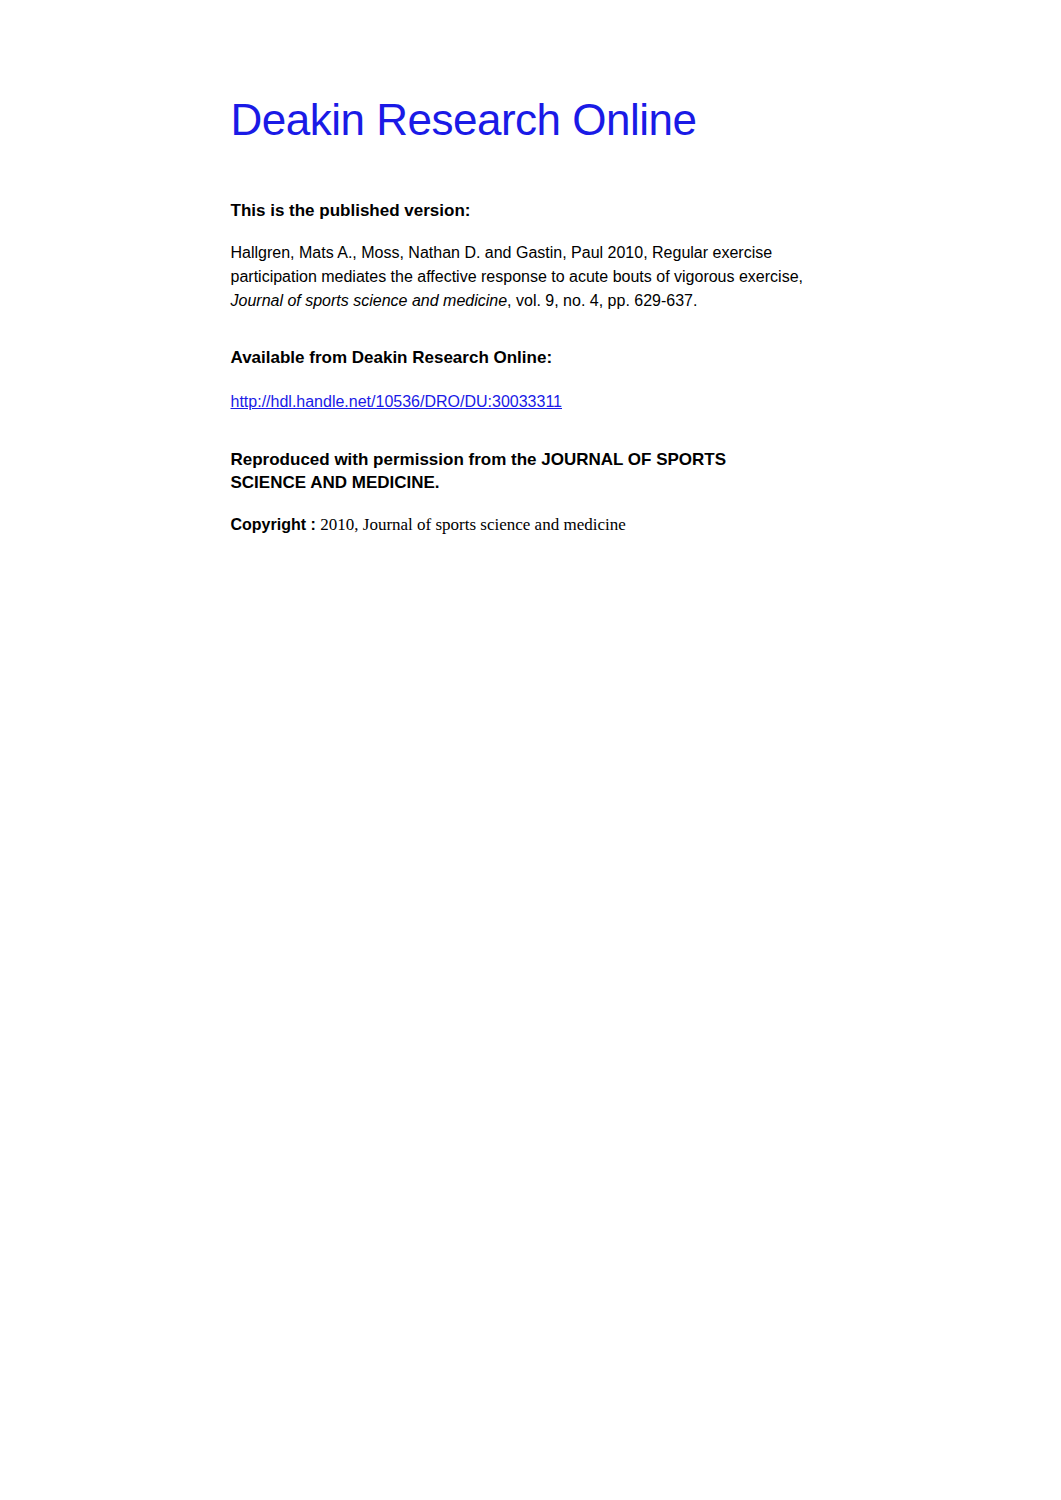Deakin Research Online
This is the published version:
Hallgren, Mats A., Moss, Nathan D. and Gastin, Paul 2010, Regular exercise participation mediates the affective response to acute bouts of vigorous exercise, Journal of sports science and medicine, vol. 9, no. 4, pp. 629-637.
Available from Deakin Research Online:
http://hdl.handle.net/10536/DRO/DU:30033311
Reproduced with permission from the JOURNAL OF SPORTS
SCIENCE AND MEDICINE.
Copyright : 2010, Journal of sports science and medicine